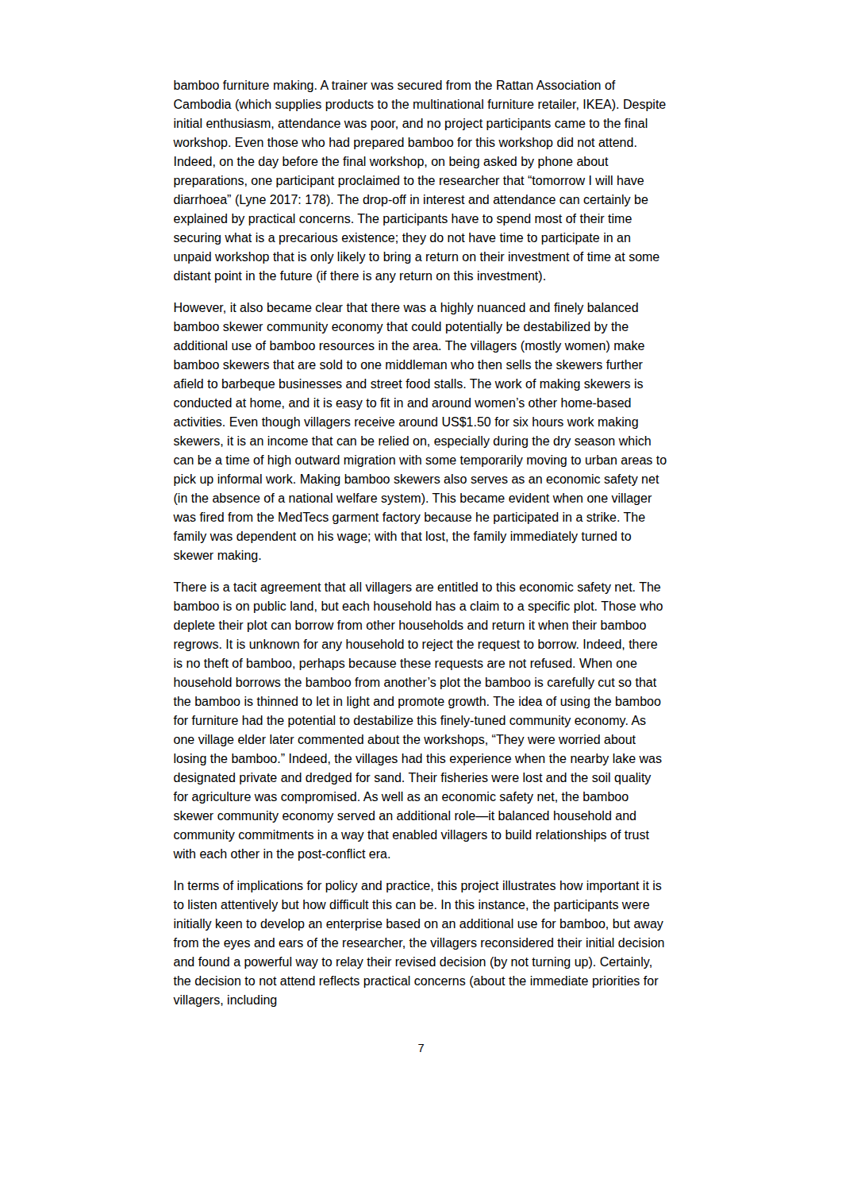bamboo furniture making. A trainer was secured from the Rattan Association of Cambodia (which supplies products to the multinational furniture retailer, IKEA). Despite initial enthusiasm, attendance was poor, and no project participants came to the final workshop. Even those who had prepared bamboo for this workshop did not attend. Indeed, on the day before the final workshop, on being asked by phone about preparations, one participant proclaimed to the researcher that “tomorrow I will have diarrhoea” (Lyne 2017: 178). The drop-off in interest and attendance can certainly be explained by practical concerns. The participants have to spend most of their time securing what is a precarious existence; they do not have time to participate in an unpaid workshop that is only likely to bring a return on their investment of time at some distant point in the future (if there is any return on this investment).
However, it also became clear that there was a highly nuanced and finely balanced bamboo skewer community economy that could potentially be destabilized by the additional use of bamboo resources in the area. The villagers (mostly women) make bamboo skewers that are sold to one middleman who then sells the skewers further afield to barbeque businesses and street food stalls. The work of making skewers is conducted at home, and it is easy to fit in and around women’s other home-based activities. Even though villagers receive around US$1.50 for six hours work making skewers, it is an income that can be relied on, especially during the dry season which can be a time of high outward migration with some temporarily moving to urban areas to pick up informal work. Making bamboo skewers also serves as an economic safety net (in the absence of a national welfare system). This became evident when one villager was fired from the MedTecs garment factory because he participated in a strike. The family was dependent on his wage; with that lost, the family immediately turned to skewer making.
There is a tacit agreement that all villagers are entitled to this economic safety net. The bamboo is on public land, but each household has a claim to a specific plot. Those who deplete their plot can borrow from other households and return it when their bamboo regrows. It is unknown for any household to reject the request to borrow. Indeed, there is no theft of bamboo, perhaps because these requests are not refused. When one household borrows the bamboo from another’s plot the bamboo is carefully cut so that the bamboo is thinned to let in light and promote growth. The idea of using the bamboo for furniture had the potential to destabilize this finely-tuned community economy. As one village elder later commented about the workshops, “They were worried about losing the bamboo.” Indeed, the villages had this experience when the nearby lake was designated private and dredged for sand. Their fisheries were lost and the soil quality for agriculture was compromised. As well as an economic safety net, the bamboo skewer community economy served an additional role—it balanced household and community commitments in a way that enabled villagers to build relationships of trust with each other in the post-conflict era.
In terms of implications for policy and practice, this project illustrates how important it is to listen attentively but how difficult this can be. In this instance, the participants were initially keen to develop an enterprise based on an additional use for bamboo, but away from the eyes and ears of the researcher, the villagers reconsidered their initial decision and found a powerful way to relay their revised decision (by not turning up). Certainly, the decision to not attend reflects practical concerns (about the immediate priorities for villagers, including
7